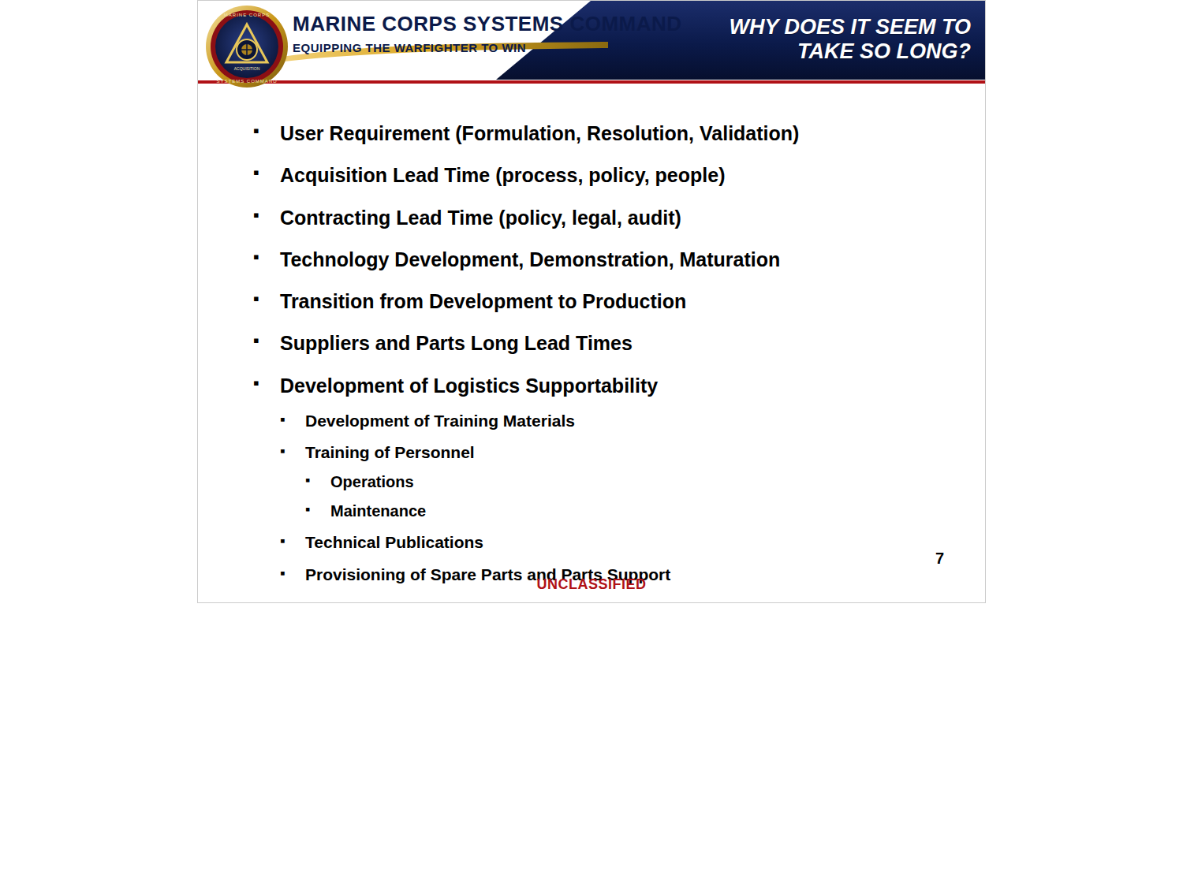WHY DOES IT SEEM TO
TAKE SO LONG?
MARINE CORPS SYSTEMS COMMAND
EQUIPPING THE WARFIGHTER TO WIN
MARINE CORPS SYSTEMS COMMAND ACQUISITION
User Requirement (Formulation, Resolution, Validation)
Acquisition Lead Time (process, policy, people)
Contracting Lead Time (policy, legal, audit)
Technology Development, Demonstration, Maturation
Transition from Development to Production
Suppliers and Parts Long Lead Times
Development of Logistics Supportability
Development of Training Materials
Training of Personnel
Operations
Maintenance
Technical Publications
Provisioning of Spare Parts and Parts Support
7
UNCLASSIFIED